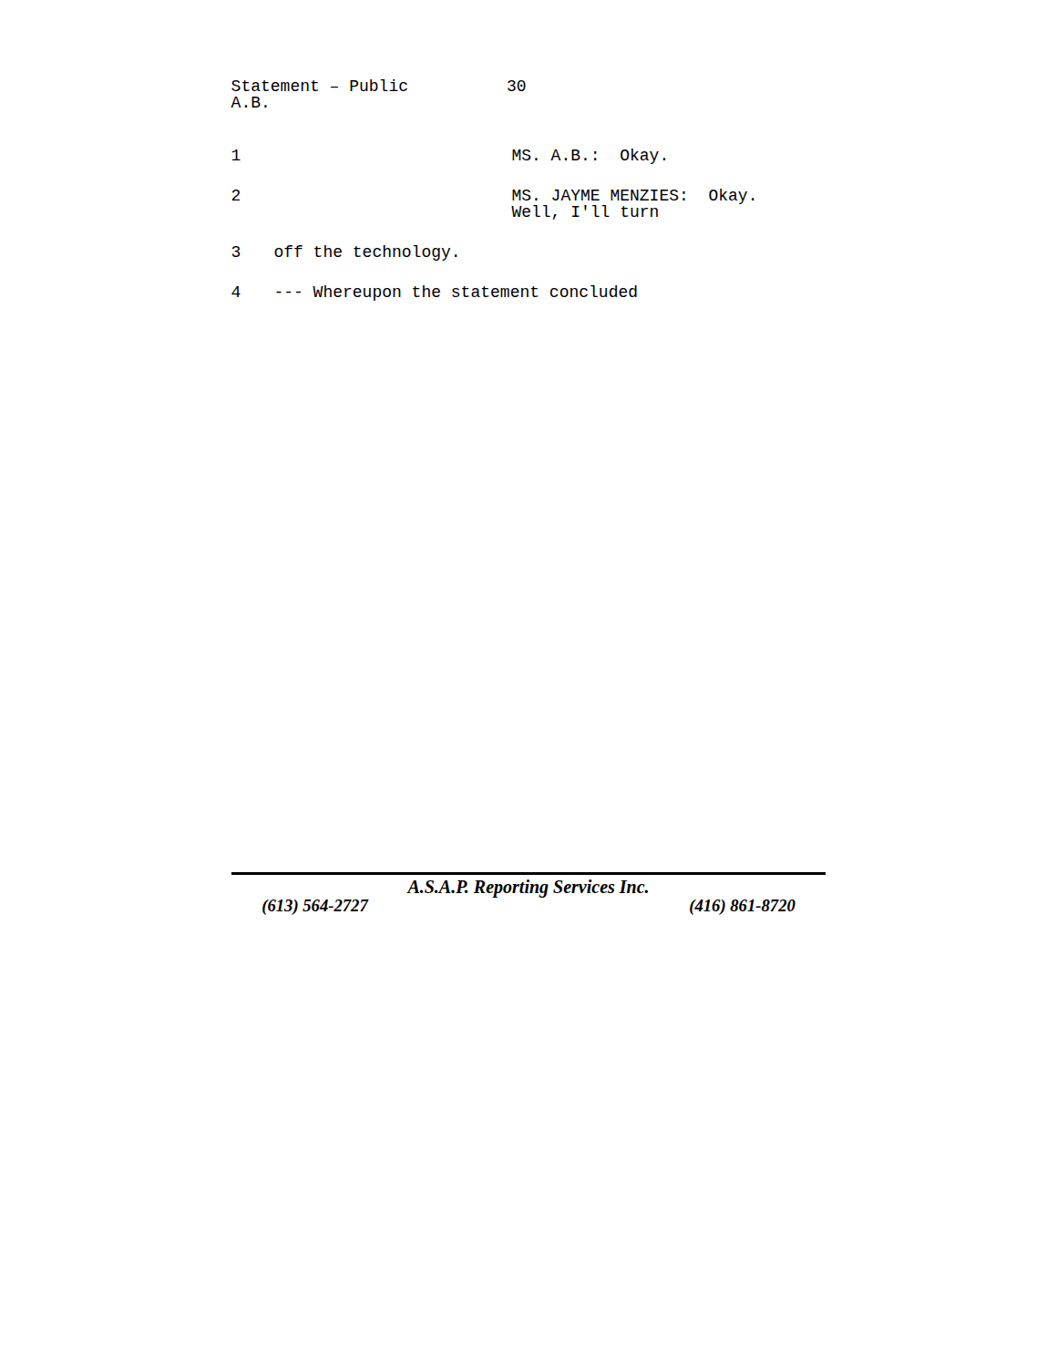Statement – Public 30 A.B.
1
MS. A.B.: Okay.
2
MS. JAYME MENZIES: Okay. Well, I'll turn
3
off the technology.
4
--- Whereupon the statement concluded
A.S.A.P. Reporting Services Inc.
(613) 564-2727 (416) 861-8720